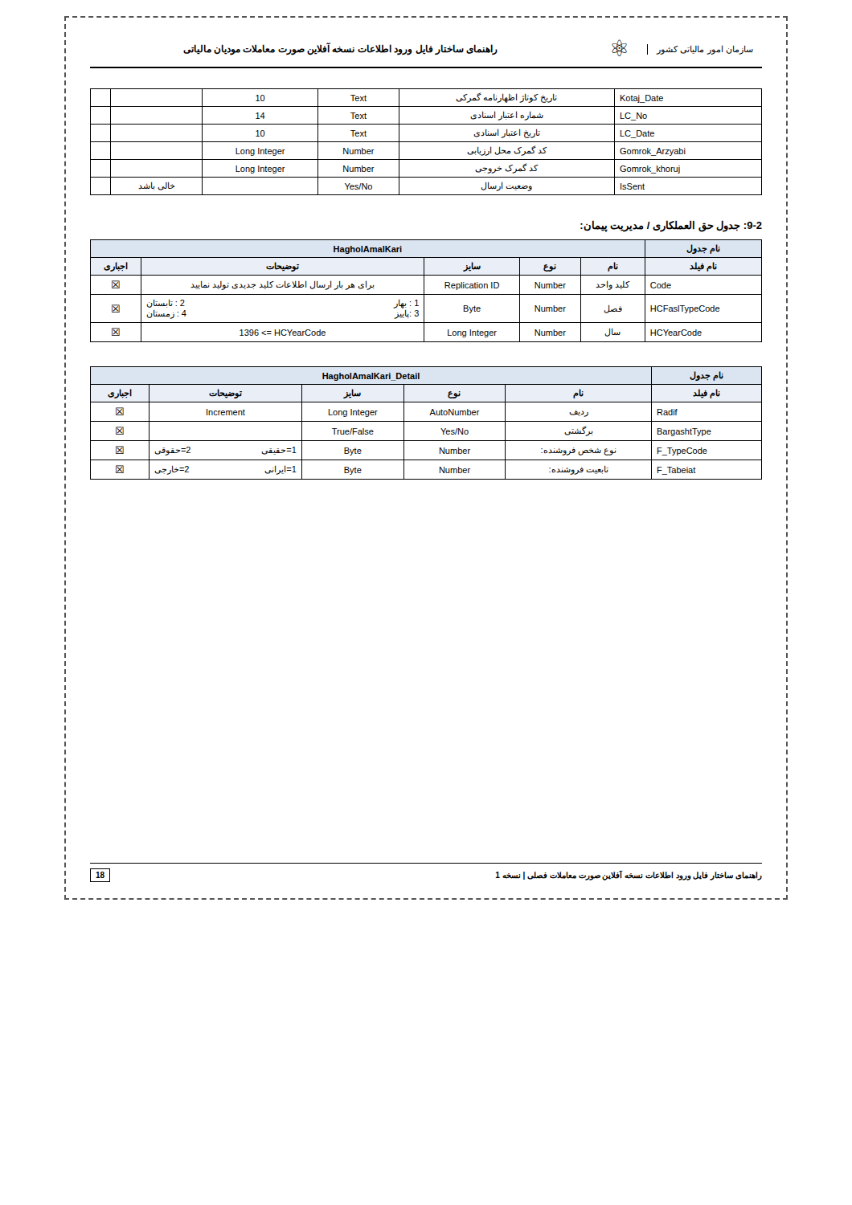سازمان امور مالیاتی کشور
⚛
راهنمای ساختار فایل ورود اطلاعات نسخه آفلاین صورت معاملات مودیان مالیاتی
| Kotaj_Date | تاریخ کوتاژ اظهارنامه گمرکی | Text | 10 | | |
| LC_No | شماره اعتبار اسنادی | Text | 14 | | |
| LC_Date | تاریخ اعتبار اسنادی | Text | 10 | | |
| Gomrok_Arzyabi | کد گمرک محل ارزیابی | Number | Long Integer | | |
| Gomrok_khoruj | کد گمرک خروجی | Number | Long Integer | | |
| IsSent | وضعیت ارسال | Yes/No | | خالی باشد | |
9-2: جدول حق العملکاری / مدیریت پیمان:
| نام جدول | HagholAmalKari |
| --- | --- |
| نام فیلد | نام | نوع | سایز | توضیحات | اجباری |
| Code | کلید واحد | Number | Replication ID | برای هر بار ارسال اطلاعات کلید جدیدی تولید نمایید | ☒ |
| HCFaslTypeCode | فصل | Number | Byte | 1 : بهار 2 : تابستان 3 :پاییز 4 : زمستان | ☒ |
| HCYearCode | سال | Number | Long Integer | 1396 <= HCYearCode | ☒ |
| نام جدول | HagholAmalKari_Detail |
| --- | --- |
| نام فیلد | نام | نوع | سایز | توضیحات | اجباری |
| Radif | ردیف | AutoNumber | Long Integer | Increment | ☒ |
| BargashtType | برگشتی | Yes/No | True/False | | ☒ |
| F_TypeCode | نوع شخص فروشنده: | Number | Byte | 1=حقیقی 2=حقوقی | ☒ |
| F_Tabeiat | تابعیت فروشنده: | Number | Byte | 1=ایرانی 2=خارجی | ☒ |
راهنمای ساختار فایل ورود اطلاعات نسخه آفلاین صورت معاملات فصلی | نسخه 1
18